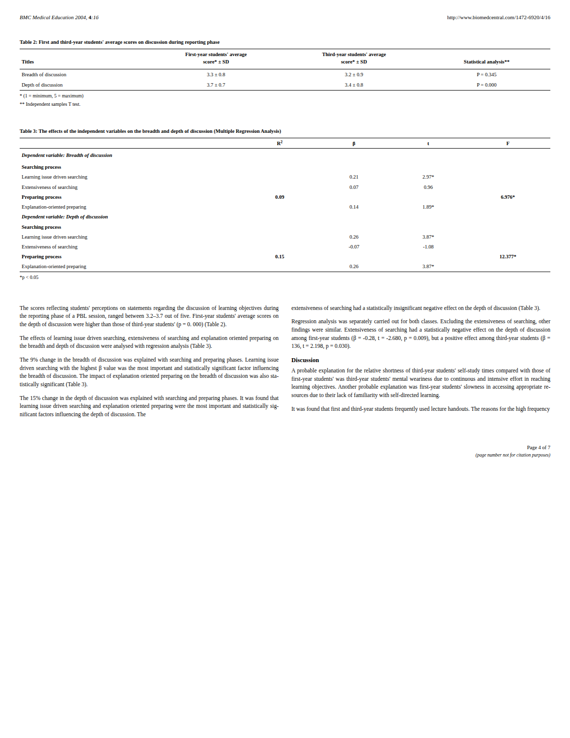BMC Medical Education 2004, 4:16
http://www.biomedcentral.com/1472-6920/4/16
Table 2: First and third-year students' average scores on discussion during reporting phase
| Titles | First-year students' average score* ± SD | Third-year students' average score* ± SD | Statistical analysis** |
| --- | --- | --- | --- |
| Breadth of discussion | 3.3 ± 0.8 | 3.2 ± 0.9 | P = 0.345 |
| Depth of discussion | 3.7 ± 0.7 | 3.4 ± 0.8 | P = 0.000 |
* (1 = minimum, 5 = maximum)
** Independent samples T test.
Table 3: The effects of the independent variables on the breadth and depth of discussion (Multiple Regression Analysis)
| | R 2 | β | t | F |
| --- | --- | --- | --- | --- |
| Dependent variable: Breadth of discussion |
| Searching process | | | | |
| Learning issue driven searching | | 0.21 | 2.97* | |
| Extensiveness of searching | | 0.07 | 0.96 | |
| Preparing process | 0.09 | | | 6.976* |
| Explanation-oriented preparing | | 0.14 | 1.89* | |
| Dependent variable: Depth of discussion |
| Searching process | | | | |
| Learning issue driven searching | | 0.26 | 3.87* | |
| Extensiveness of searching | | -0.07 | -1.08 | |
| Preparing process | 0.15 | | | 12.377* |
| Explanation-oriented preparing | | 0.26 | 3.87* | |
*p < 0.05
The scores reflecting students' perceptions on statements regarding the discussion of learning objectives during the reporting phase of a PBL session, ranged between 3.2–3.7 out of five. First-year students' average scores on the depth of discussion were higher than those of third-year students' (p = 0. 000) (Table 2).
The effects of learning issue driven searching, extensiveness of searching and explanation oriented preparing on the breadth and depth of discussion were analysed with regression analysis (Table 3).
The 9% change in the breadth of discussion was explained with searching and preparing phases. Learning issue driven searching with the highest β value was the most important and statistically significant factor influencing the breadth of discussion. The impact of explanation oriented preparing on the breadth of discussion was also statistically significant (Table 3).
The 15% change in the depth of discussion was explained with searching and preparing phases. It was found that learning issue driven searching and explanation oriented preparing were the most important and statistically significant factors influencing the depth of discussion. The
extensiveness of searching had a statistically insignificant negative effect on the depth of discussion (Table 3).
Regression analysis was separately carried out for both classes. Excluding the extensiveness of searching, other findings were similar. Extensiveness of searching had a statistically negative effect on the depth of discussion among first-year students (β = -0.28, t = -2.680, p = 0.009), but a positive effect among third-year students (β = 136, t = 2.198, p = 0.030).
Discussion
A probable explanation for the relative shortness of third-year students' self-study times compared with those of first-year students' was third-year students' mental weariness due to continuous and intensive effort in reaching learning objectives. Another probable explanation was first-year students' slowness in accessing appropriate resources due to their lack of familiarity with self-directed learning.
It was found that first and third-year students frequently used lecture handouts. The reasons for the high frequency
Page 4 of 7
(page number not for citation purposes)